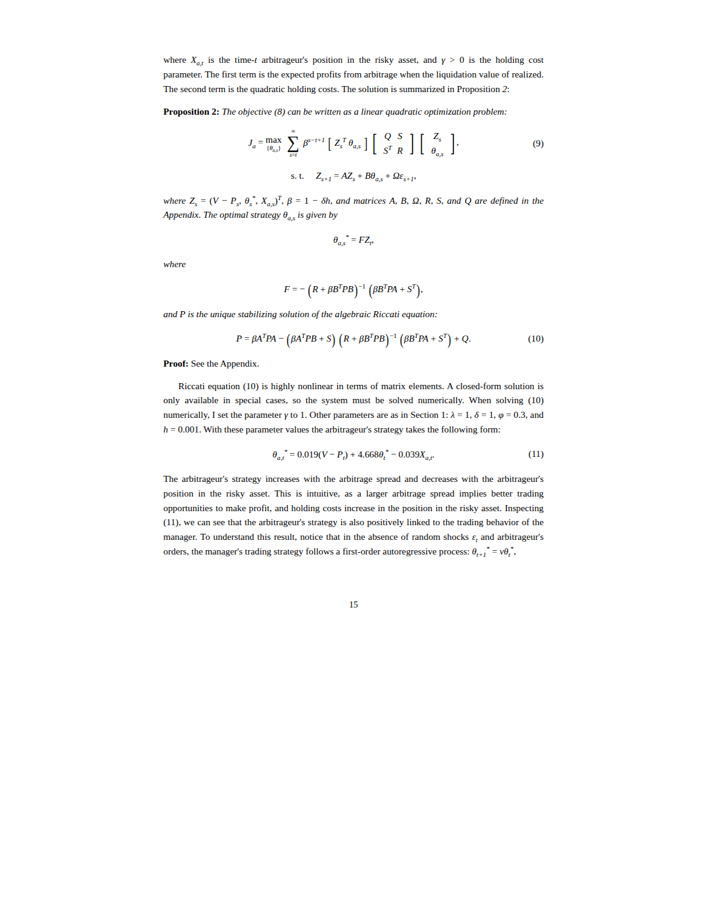where Xa,t is the time-t arbitrageur's position in the risky asset, and γ > 0 is the holding cost parameter. The first term is the expected profits from arbitrage when the liquidation value of realized. The second term is the quadratic holding costs. The solution is summarized in Proposition 2:
Proposition 2: The objective (8) can be written as a linear quadratic optimization problem:
Ja = max{θa,s} ∞∑s=t βs−t+1 [ ZsT θa,s ] [
| Q | S |
| S T | R |
] [
| Z s |
| θ a,s |
], (9)
s. t. Zs+1 = AZs + Bθa,s + Ωεs+1,
where Zs = (V − Ps, θs*, Xa,s)T, β = 1 − δh, and matrices A, B, Ω, R, S, and Q are defined in the Appendix. The optimal strategy θa,s is given by
θa,s* = FZt,
where
F = − (R + βBTPB)−1 (βBTPA + ST),
and P is the unique stabilizing solution of the algebraic Riccati equation:
P = βATPA − (βATPB + S) (R + βBTPB)−1 (βBTPA + ST) + Q. (10)
Proof: See the Appendix.
Riccati equation (10) is highly nonlinear in terms of matrix elements. A closed-form solution is only available in special cases, so the system must be solved numerically. When solving (10) numerically, I set the parameter γ to 1. Other parameters are as in Section 1: λ = 1, δ = 1, φ = 0.3, and h = 0.001. With these parameter values the arbitrageur's strategy takes the following form:
θa,t* = 0.019(V − Pt) + 4.668θt* − 0.039Xa,t. (11)
The arbitrageur's strategy increases with the arbitrage spread and decreases with the arbitrageur's position in the risky asset. This is intuitive, as a larger arbitrage spread implies better trading opportunities to make profit, and holding costs increase in the position in the risky asset. Inspecting (11), we can see that the arbitrageur's strategy is also positively linked to the trading behavior of the manager. To understand this result, notice that in the absence of random shocks εt and arbitrageur's orders, the manager's trading strategy follows a first-order autoregressive process: θt+1* = νθt*,
15